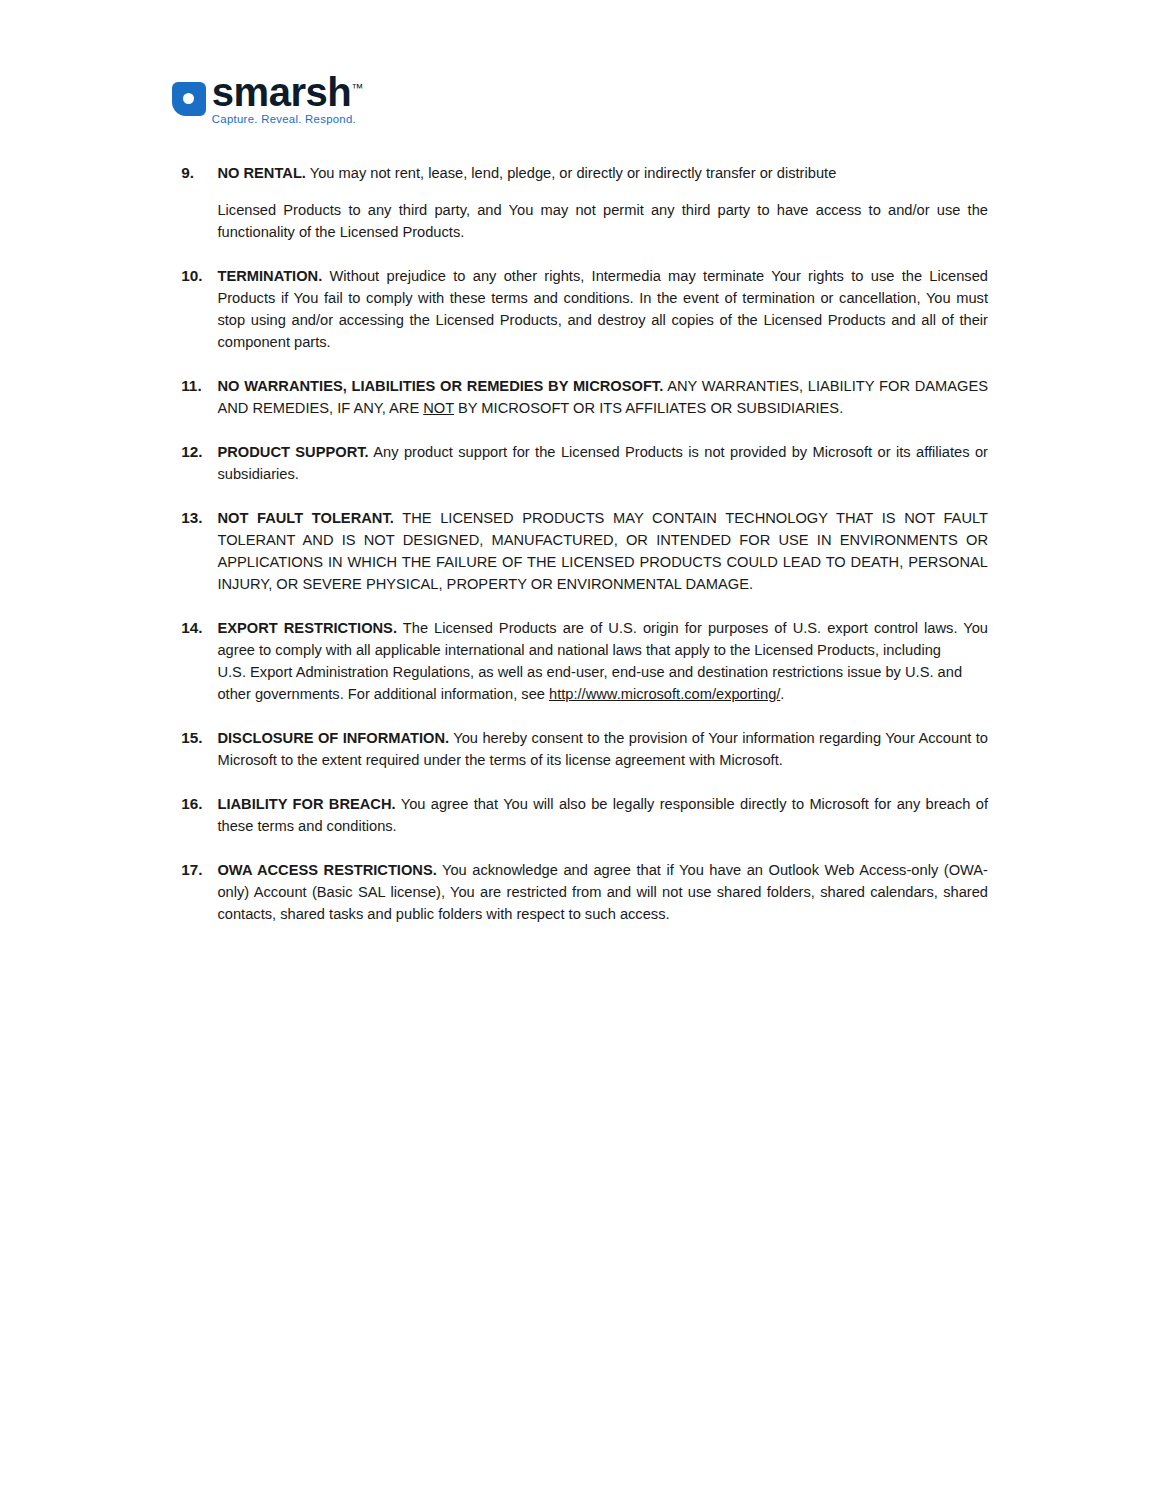smarsh™ Capture. Reveal. Respond.
No Rental. You may not rent, lease, lend, pledge, or directly or indirectly transfer or distribute
Licensed Products to any third party, and You may not permit any third party to have access to and/or use the functionality of the Licensed Products.
Termination. Without prejudice to any other rights, Intermedia may terminate Your rights to use the Licensed Products if You fail to comply with these terms and conditions. In the event of termination or cancellation, You must stop using and/or accessing the Licensed Products, and destroy all copies of the Licensed Products and all of their component parts.
No Warranties, Liabilities or Remedies by Microsoft. Any warranties, liability for damages and remedies, if any, are not by Microsoft or its affiliates or subsidiaries.
Product Support. Any product support for the Licensed Products is not provided by Microsoft or its affiliates or subsidiaries.
Not Fault Tolerant. The Licensed Products may contain technology that is not fault tolerant and is not designed, manufactured, or intended for use in environments or applications in which the failure of the Licensed Products could lead to death, personal injury, or severe physical, property or environmental damage.
Export Restrictions. The Licensed Products are of U.S. origin for purposes of U.S. export control laws. You agree to comply with all applicable international and national laws that apply to the Licensed Products, including
U.S. Export Administration Regulations, as well as end-user, end-use and destination restrictions issue by U.S. and other governments. For additional information, see http://www.microsoft.com/exporting/.
Disclosure of Information. You hereby consent to the provision of Your information regarding Your Account to Microsoft to the extent required under the terms of its license agreement with Microsoft.
Liability for Breach. You agree that You will also be legally responsible directly to Microsoft for any breach of these terms and conditions.
OWA Access Restrictions. You acknowledge and agree that if You have an Outlook Web Access-only (OWA-only) Account (Basic SAL license), You are restricted from and will not use shared folders, shared calendars, shared contacts, shared tasks and public folders with respect to such access.